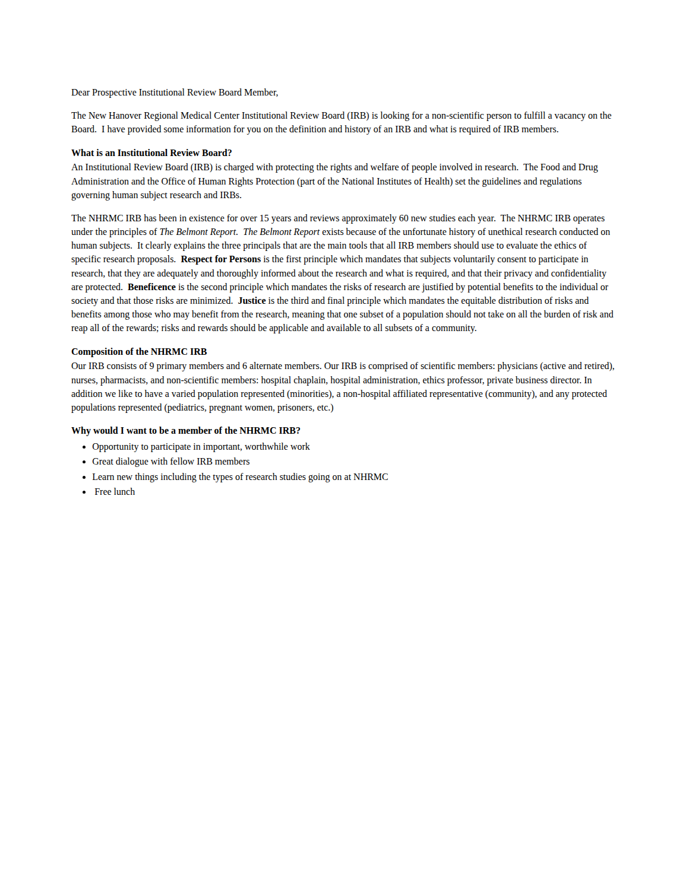Dear Prospective Institutional Review Board Member,
The New Hanover Regional Medical Center Institutional Review Board (IRB) is looking for a non-scientific person to fulfill a vacancy on the Board. I have provided some information for you on the definition and history of an IRB and what is required of IRB members.
What is an Institutional Review Board?
An Institutional Review Board (IRB) is charged with protecting the rights and welfare of people involved in research. The Food and Drug Administration and the Office of Human Rights Protection (part of the National Institutes of Health) set the guidelines and regulations governing human subject research and IRBs.
The NHRMC IRB has been in existence for over 15 years and reviews approximately 60 new studies each year. The NHRMC IRB operates under the principles of The Belmont Report. The Belmont Report exists because of the unfortunate history of unethical research conducted on human subjects. It clearly explains the three principals that are the main tools that all IRB members should use to evaluate the ethics of specific research proposals. Respect for Persons is the first principle which mandates that subjects voluntarily consent to participate in research, that they are adequately and thoroughly informed about the research and what is required, and that their privacy and confidentiality are protected. Beneficence is the second principle which mandates the risks of research are justified by potential benefits to the individual or society and that those risks are minimized. Justice is the third and final principle which mandates the equitable distribution of risks and benefits among those who may benefit from the research, meaning that one subset of a population should not take on all the burden of risk and reap all of the rewards; risks and rewards should be applicable and available to all subsets of a community.
Composition of the NHRMC IRB
Our IRB consists of 9 primary members and 6 alternate members. Our IRB is comprised of scientific members: physicians (active and retired), nurses, pharmacists, and non-scientific members: hospital chaplain, hospital administration, ethics professor, private business director. In addition we like to have a varied population represented (minorities), a non-hospital affiliated representative (community), and any protected populations represented (pediatrics, pregnant women, prisoners, etc.)
Why would I want to be a member of the NHRMC IRB?
Opportunity to participate in important, worthwhile work
Great dialogue with fellow IRB members
Learn new things including the types of research studies going on at NHRMC
Free lunch